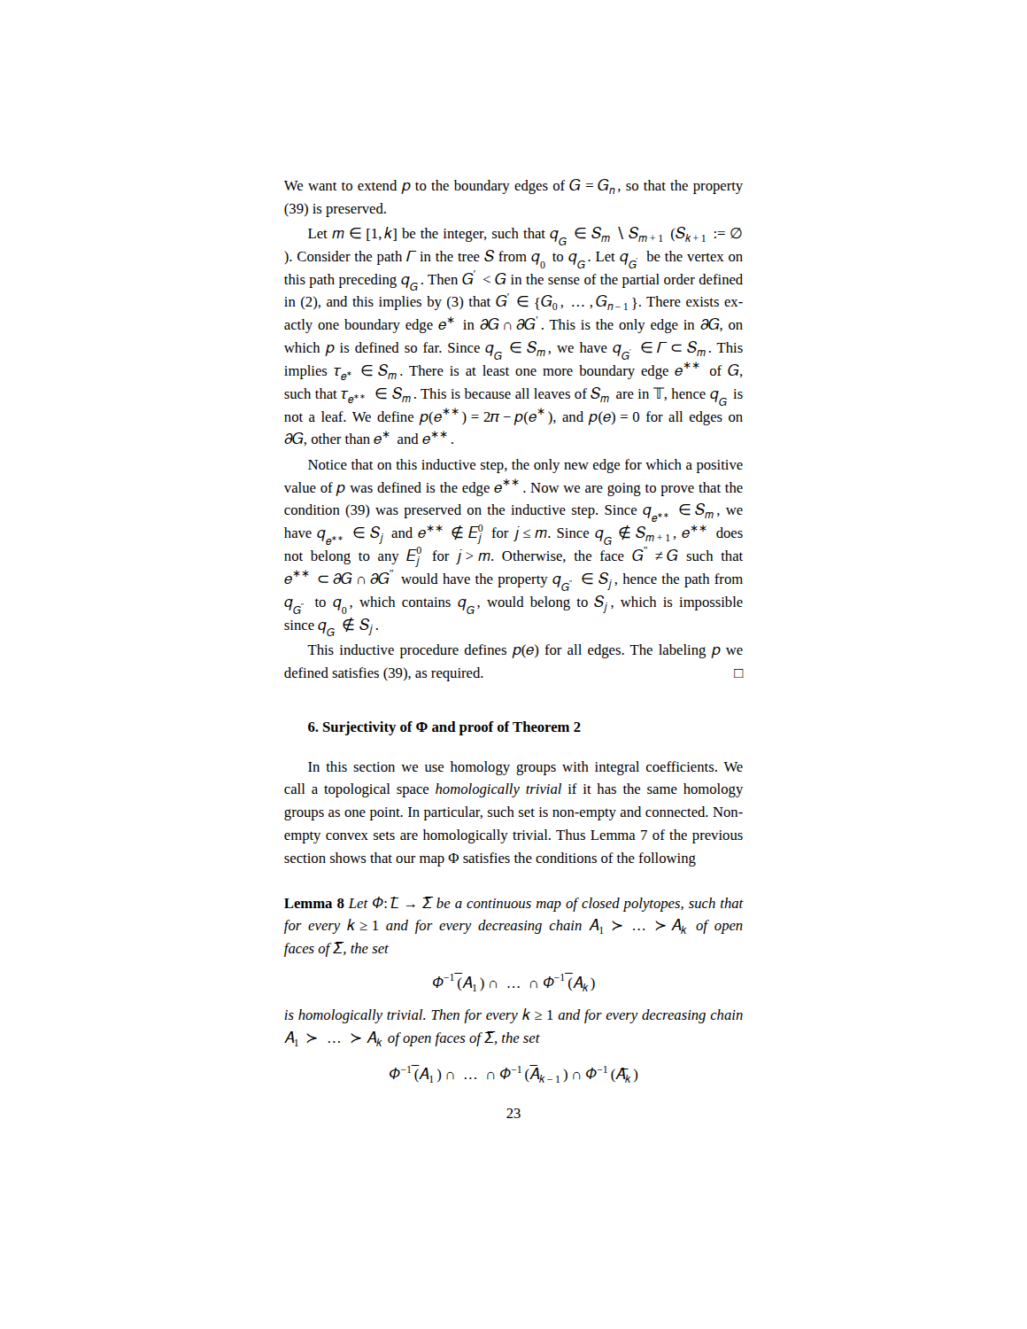We want to extend p to the boundary edges of G=Gn, so that the property (39) is preserved.
Let m∈[1,k] be the integer, such that qG∈Sm∖Sm+1 (Sk+1:=∅). Consider the path Γ in the tree S from q0 to qG. Let qG′ be the vertex on this path preceding qG. Then G′<G in the sense of the partial order defined in (2), and this implies by (3) that G′∈{G0,…,Gn−1}. There exists exactly one boundary edge e∗ in ∂G∩∂G′. This is the only edge in ∂G, on which p is defined so far. Since qG∈Sm, we have qG′∈Γ⊂Sm. This implies τe∗∈Sm. There is at least one more boundary edge e∗∗ of G, such that τe∗∗∈Sm. This is because all leaves of Sm are in 𝕋, hence qG is not a leaf. We define p(e∗∗)=2π−p(e∗), and p(e)=0 for all edges on ∂G, other than e∗ and e∗∗.
Notice that on this inductive step, the only new edge for which a positive value of p was defined is the edge e∗∗. Now we are going to prove that the condition (39) was preserved on the inductive step. Since qe∗∗∈Sm, we have qe∗∗∈Sj and e∗∗∉Ej0 for j≤m. Since qG∉Sm+1, e∗∗ does not belong to any Ej0 for j>m. Otherwise, the face G″≠G such that e∗∗⊂∂G∩∂G″ would have the property qG″∈Sj, hence the path from qG″ to q0, which contains qG, would belong to Sj, which is impossible since qG∉Sj.
This inductive procedure defines p(e) for all edges. The labeling p we defined satisfies (39), as required. □
6. Surjectivity of Φ and proof of Theorem 2
In this section we use homology groups with integral coefficients. We call a topological space homologically trivial if it has the same homology groups as one point. In particular, such set is non-empty and connected. Non-empty convex sets are homologically trivial. Thus Lemma 7 of the previous section shows that our map Φ satisfies the conditions of the following
Lemma 8 Let Φ:L¯→Σ¯ be a continuous map of closed polytopes, such that for every k≥1 and for every decreasing chain A1≻…≻Ak of open faces of Σ¯, the set
Φ−1(A1) ¯ ∩ … ∩ Φ−1(Ak) ¯
is homologically trivial. Then for every k≥1 and for every decreasing chain A1≻…≻Ak of open faces of Σ¯, the set
Φ−1(A1) ¯ ∩ … ∩ Φ−1(Ak−1) ¯ ∩ Φ−1 ( Ak¯ )
23